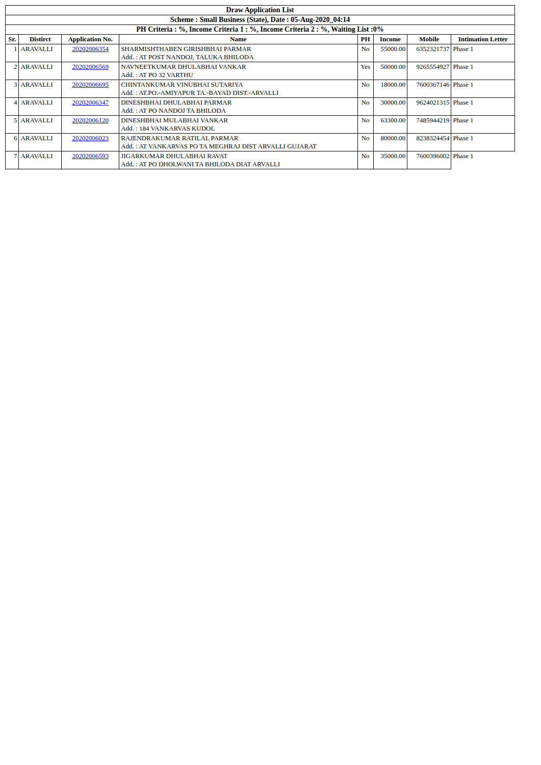| Draw Application List |
| --- |
| Scheme : Small Business (State), Date : 05-Aug-2020_04:14 |
| PH Criteria : %, Income Criteria 1 : %, Income Criteria 2 : %, Waiting List :0% |
| Sr. | Distirct | Application No. | Name | PH | Income | Mobile | Intimation Letter |
| 1 | ARAVALLI | 20202006354 | SHARMISHTHABEN GIRISHBHAI PARMAR Add. : AT POST NANDOJ, TALUKA BHILODA | No | 55000.00 | 6352321737 | Phase 1 |
| 2 | ARAVALLI | 20202006569 | NAVNEETKUMAR DHULABHAI VANKAR Add. : AT PO 32 VARTHU | Yes | 50000.00 | 9265554927 | Phase 1 |
| 3 | ARAVALLI | 20202006695 | CHINTANKUMAR VINUBHAI SUTARIYA Add. : AT.PO.-AMIYAPUR TA.-BAYAD DIST.-ARVALLI | No | 18000.00 | 7600367146 | Phase 1 |
| 4 | ARAVALLI | 20202006347 | DINESHBHAI DHULABHAI PARMAR Add. : AT PO NANDOJ TA BHILODA | No | 30000.00 | 9624021315 | Phase 1 |
| 5 | ARAVALLI | 20202006120 | DINESHBHAI MULABHAI VANKAR Add. : 184 VANKARVAS KUDOL | No | 63300.00 | 7485944219 | Phase 1 |
| 6 | ARAVALLI | 20202006023 | RAJENDRAKUMAR RATILAL PARMAR Add. : AT VANKARVAS PO TA MEGHRAJ DIST ARVALLI GUJARAT | No | 80000.00 | 8238324454 | Phase 1 |
| 7 | ARAVALLI | 20202006593 | JIGARKUMAR DHULABHAI RAVAT Add. : AT PO DHOLWANI TA BHILODA DIAT ARVALLI | No | 35000.00 | 7600396002 | Phase 1 |